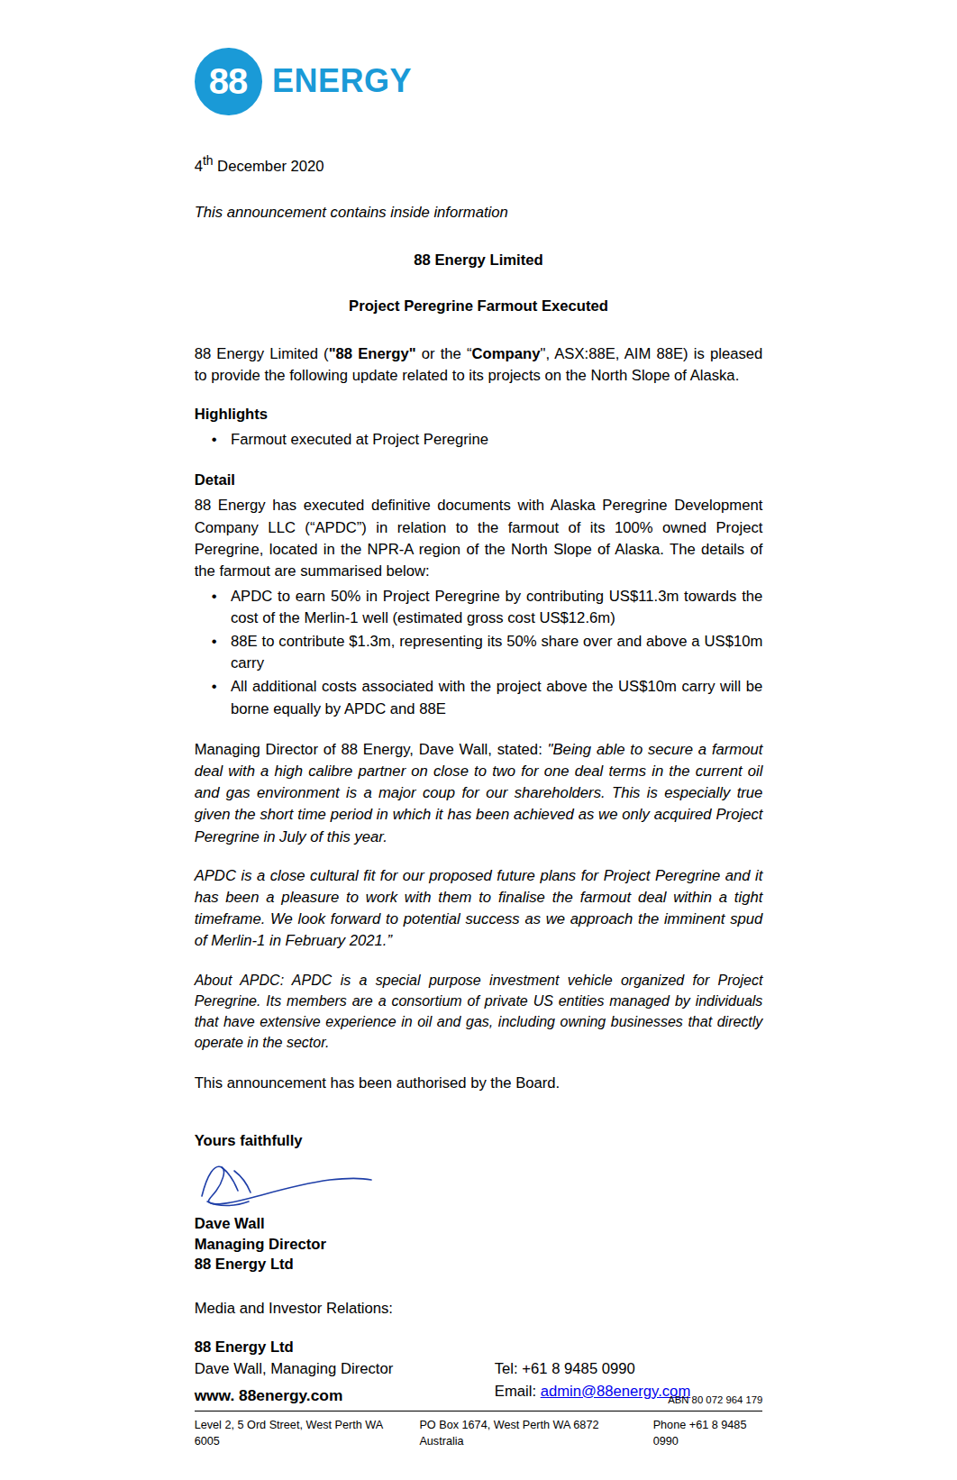88
ENERGY
4th December 2020
This announcement contains inside information
88 Energy Limited
Project Peregrine Farmout Executed
88 Energy Limited ("88 Energy" or the “Company", ASX:88E, AIM 88E) is pleased to provide the following update related to its projects on the North Slope of Alaska.
Highlights
Farmout executed at Project Peregrine
Detail
88 Energy has executed definitive documents with Alaska Peregrine Development Company LLC (“APDC”) in relation to the farmout of its 100% owned Project Peregrine, located in the NPR-A region of the North Slope of Alaska. The details of the farmout are summarised below:
APDC to earn 50% in Project Peregrine by contributing US$11.3m towards the cost of the Merlin-1 well (estimated gross cost US$12.6m)
88E to contribute $1.3m, representing its 50% share over and above a US$10m carry
All additional costs associated with the project above the US$10m carry will be borne equally by APDC and 88E
Managing Director of 88 Energy, Dave Wall, stated: "Being able to secure a farmout deal with a high calibre partner on close to two for one deal terms in the current oil and gas environment is a major coup for our shareholders. This is especially true given the short time period in which it has been achieved as we only acquired Project Peregrine in July of this year.
APDC is a close cultural fit for our proposed future plans for Project Peregrine and it has been a pleasure to work with them to finalise the farmout deal within a tight timeframe. We look forward to potential success as we approach the imminent spud of Merlin-1 in February 2021.”
About APDC: APDC is a special purpose investment vehicle organized for Project Peregrine. Its members are a consortium of private US entities managed by individuals that have extensive experience in oil and gas, including owning businesses that directly operate in the sector.
This announcement has been authorised by the Board.
Yours faithfully
Dave Wall
Managing Director
88 Energy Ltd
Media and Investor Relations:
88 Energy Ltd
Dave Wall, Managing Director
Tel: +61 8 9485 0990
Email: admin@88energy.com
www. 88energy.com
ABN 80 072 964 179
Level 2, 5 Ord Street, West Perth WA 6005 PO Box 1674, West Perth WA 6872 Australia Phone +61 8 9485 0990